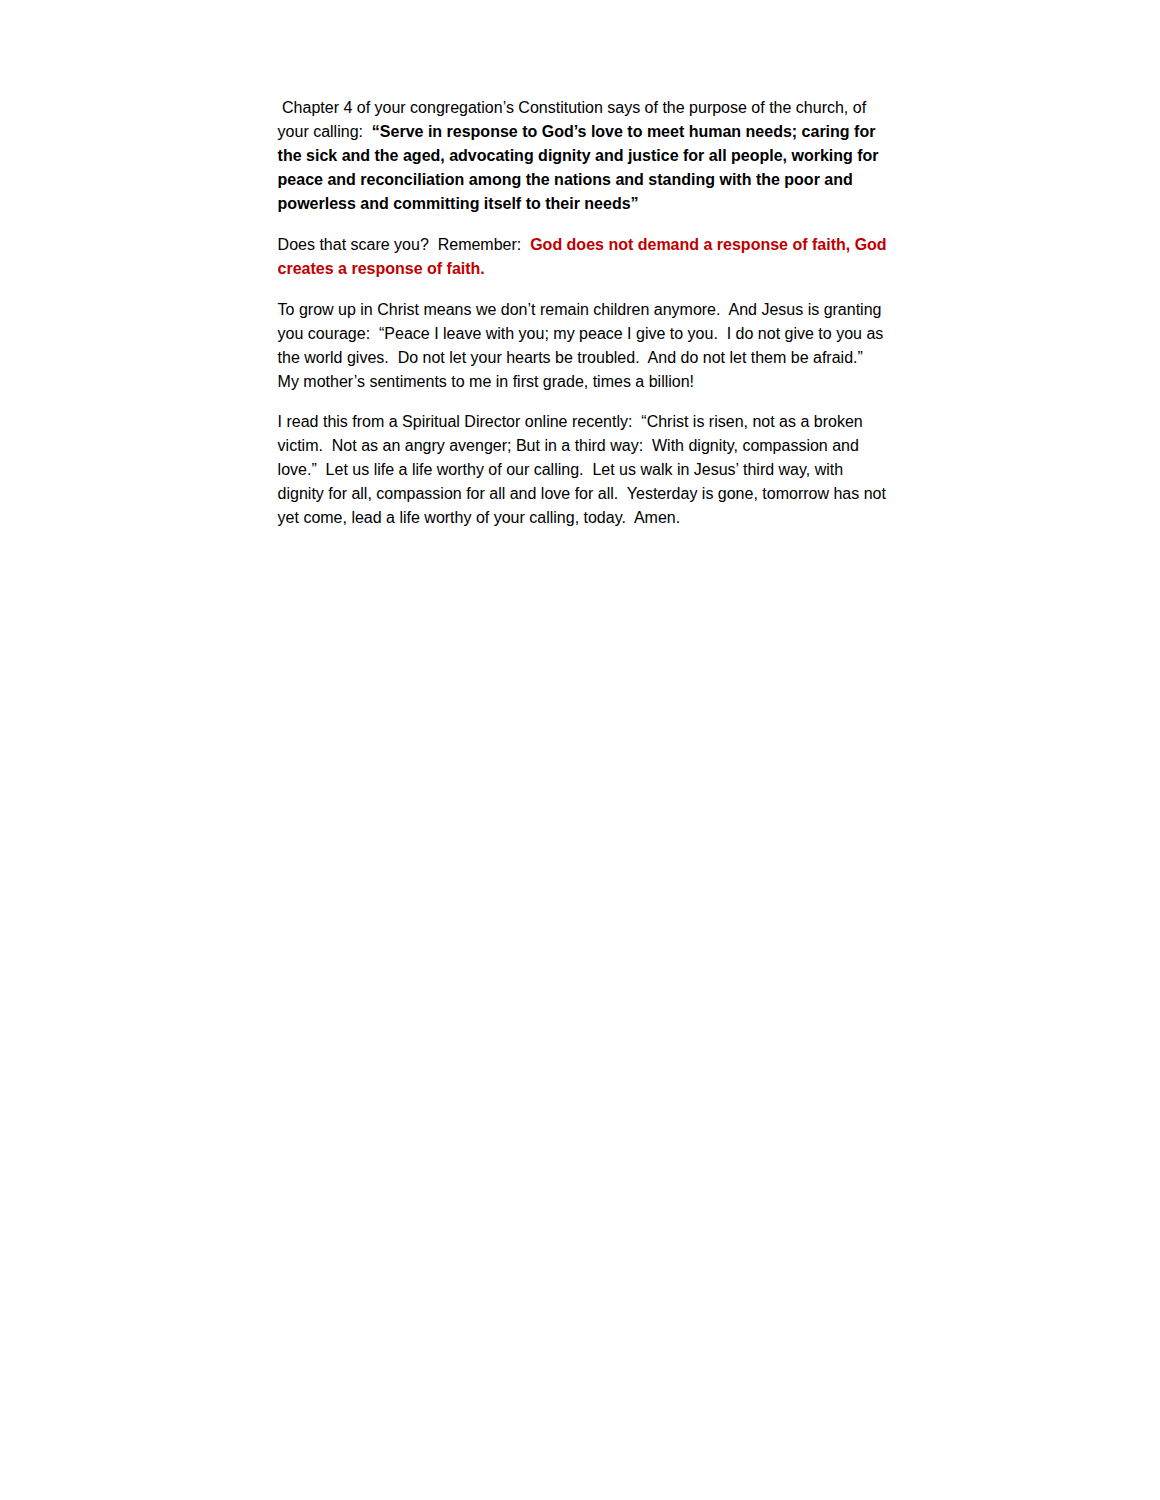Chapter 4 of your congregation’s Constitution says of the purpose of the church, of your calling: “Serve in response to God’s love to meet human needs; caring for the sick and the aged, advocating dignity and justice for all people, working for peace and reconciliation among the nations and standing with the poor and powerless and committing itself to their needs”
Does that scare you? Remember: God does not demand a response of faith, God creates a response of faith.
To grow up in Christ means we don’t remain children anymore. And Jesus is granting you courage: “Peace I leave with you; my peace I give to you. I do not give to you as the world gives. Do not let your hearts be troubled. And do not let them be afraid.” My mother’s sentiments to me in first grade, times a billion!
I read this from a Spiritual Director online recently: “Christ is risen, not as a broken victim. Not as an angry avenger; But in a third way: With dignity, compassion and love.” Let us life a life worthy of our calling. Let us walk in Jesus’ third way, with dignity for all, compassion for all and love for all. Yesterday is gone, tomorrow has not yet come, lead a life worthy of your calling, today. Amen.